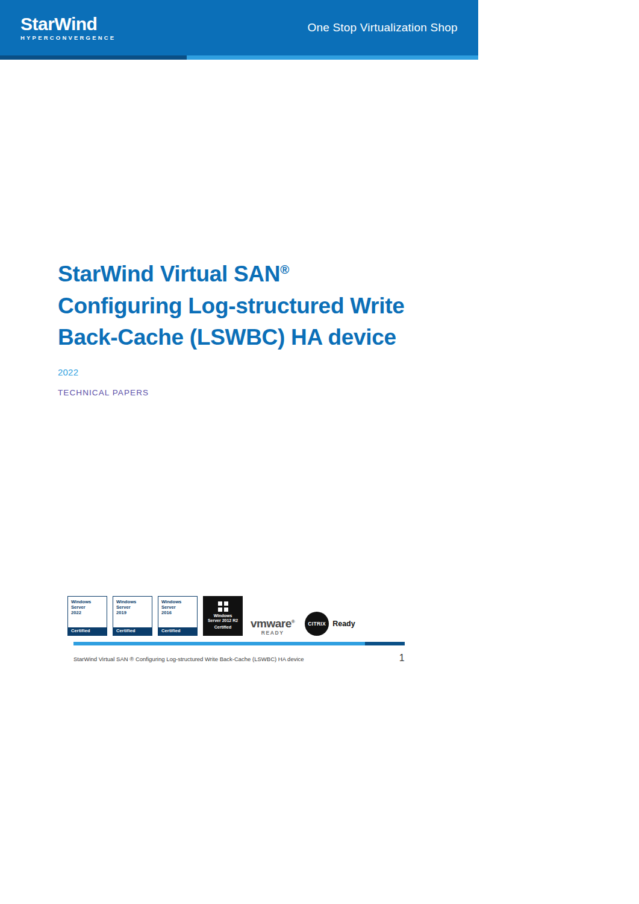Star Wind
Hyperconvergence
One Stop Virtualization Shop
StarWind Virtual SAN®
Configuring Log-structured Write Back-Cache (LSWBC) HA device
2022
TECHNICAL PAPERS
Windows
Server
2022
Certified
Windows
Server
2019
Certified
Windows
Server
2016
Certified
Windows
Server 2012 R2
Certified
vmware®
READY
CITRIX
Ready
StarWind Virtual SAN ® Configuring Log-structured Write Back-Cache (LSWBC) HA device
1